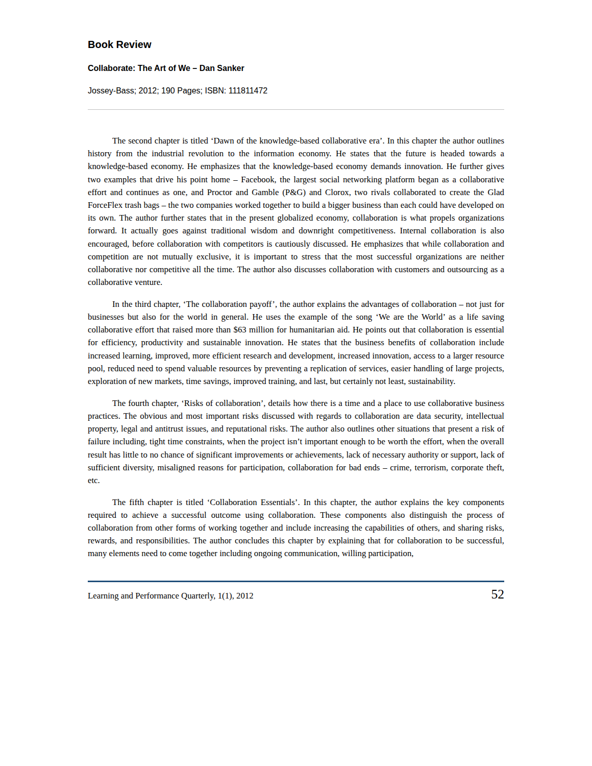Book Review
Collaborate: The Art of We – Dan Sanker
Jossey-Bass; 2012; 190 Pages; ISBN: 111811472
The second chapter is titled ‘Dawn of the knowledge-based collaborative era’. In this chapter the author outlines history from the industrial revolution to the information economy. He states that the future is headed towards a knowledge-based economy. He emphasizes that the knowledge-based economy demands innovation. He further gives two examples that drive his point home – Facebook, the largest social networking platform began as a collaborative effort and continues as one, and Proctor and Gamble (P&G) and Clorox, two rivals collaborated to create the Glad ForceFlex trash bags – the two companies worked together to build a bigger business than each could have developed on its own. The author further states that in the present globalized economy, collaboration is what propels organizations forward. It actually goes against traditional wisdom and downright competitiveness. Internal collaboration is also encouraged, before collaboration with competitors is cautiously discussed. He emphasizes that while collaboration and competition are not mutually exclusive, it is important to stress that the most successful organizations are neither collaborative nor competitive all the time. The author also discusses collaboration with customers and outsourcing as a collaborative venture.
In the third chapter, ‘The collaboration payoff’, the author explains the advantages of collaboration – not just for businesses but also for the world in general. He uses the example of the song ‘We are the World’ as a life saving collaborative effort that raised more than $63 million for humanitarian aid. He points out that collaboration is essential for efficiency, productivity and sustainable innovation. He states that the business benefits of collaboration include increased learning, improved, more efficient research and development, increased innovation, access to a larger resource pool, reduced need to spend valuable resources by preventing a replication of services, easier handling of large projects, exploration of new markets, time savings, improved training, and last, but certainly not least, sustainability.
The fourth chapter, ‘Risks of collaboration’, details how there is a time and a place to use collaborative business practices. The obvious and most important risks discussed with regards to collaboration are data security, intellectual property, legal and antitrust issues, and reputational risks. The author also outlines other situations that present a risk of failure including, tight time constraints, when the project isn’t important enough to be worth the effort, when the overall result has little to no chance of significant improvements or achievements, lack of necessary authority or support, lack of sufficient diversity, misaligned reasons for participation, collaboration for bad ends – crime, terrorism, corporate theft, etc.
The fifth chapter is titled ‘Collaboration Essentials’. In this chapter, the author explains the key components required to achieve a successful outcome using collaboration. These components also distinguish the process of collaboration from other forms of working together and include increasing the capabilities of others, and sharing risks, rewards, and responsibilities. The author concludes this chapter by explaining that for collaboration to be successful, many elements need to come together including ongoing communication, willing participation,
Learning and Performance Quarterly, 1(1), 2012 52